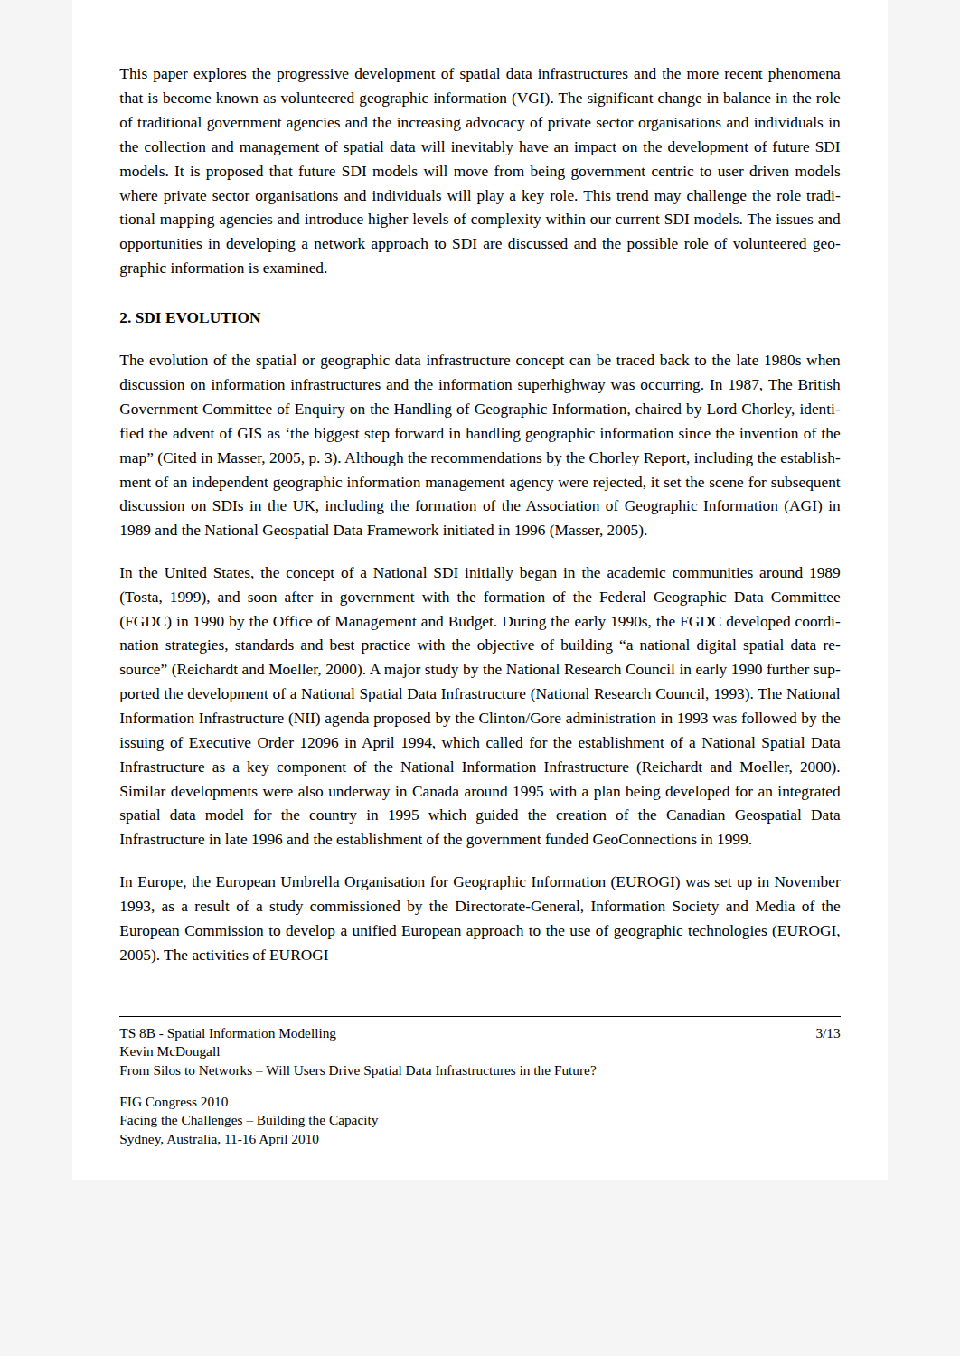This paper explores the progressive development of spatial data infrastructures and the more recent phenomena that is become known as volunteered geographic information (VGI). The significant change in balance in the role of traditional government agencies and the increasing advocacy of private sector organisations and individuals in the collection and management of spatial data will inevitably have an impact on the development of future SDI models. It is proposed that future SDI models will move from being government centric to user driven models where private sector organisations and individuals will play a key role. This trend may challenge the role traditional mapping agencies and introduce higher levels of complexity within our current SDI models. The issues and opportunities in developing a network approach to SDI are discussed and the possible role of volunteered geographic information is examined.
2. SDI Evolution
The evolution of the spatial or geographic data infrastructure concept can be traced back to the late 1980s when discussion on information infrastructures and the information superhighway was occurring. In 1987, The British Government Committee of Enquiry on the Handling of Geographic Information, chaired by Lord Chorley, identified the advent of GIS as ‘the biggest step forward in handling geographic information since the invention of the map” (Cited in Masser, 2005, p. 3). Although the recommendations by the Chorley Report, including the establishment of an independent geographic information management agency were rejected, it set the scene for subsequent discussion on SDIs in the UK, including the formation of the Association of Geographic Information (AGI) in 1989 and the National Geospatial Data Framework initiated in 1996 (Masser, 2005).
In the United States, the concept of a National SDI initially began in the academic communities around 1989 (Tosta, 1999), and soon after in government with the formation of the Federal Geographic Data Committee (FGDC) in 1990 by the Office of Management and Budget. During the early 1990s, the FGDC developed coordination strategies, standards and best practice with the objective of building “a national digital spatial data resource” (Reichardt and Moeller, 2000). A major study by the National Research Council in early 1990 further supported the development of a National Spatial Data Infrastructure (National Research Council, 1993). The National Information Infrastructure (NII) agenda proposed by the Clinton/Gore administration in 1993 was followed by the issuing of Executive Order 12096 in April 1994, which called for the establishment of a National Spatial Data Infrastructure as a key component of the National Information Infrastructure (Reichardt and Moeller, 2000). Similar developments were also underway in Canada around 1995 with a plan being developed for an integrated spatial data model for the country in 1995 which guided the creation of the Canadian Geospatial Data Infrastructure in late 1996 and the establishment of the government funded GeoConnections in 1999.
In Europe, the European Umbrella Organisation for Geographic Information (EUROGI) was set up in November 1993, as a result of a study commissioned by the Directorate-General, Information Society and Media of the European Commission to develop a unified European approach to the use of geographic technologies (EUROGI, 2005). The activities of EUROGI
3/13
TS 8B - Spatial Information Modelling
Kevin McDougall
From Silos to Networks – Will Users Drive Spatial Data Infrastructures in the Future?
FIG Congress 2010
Facing the Challenges – Building the Capacity
Sydney, Australia, 11-16 April 2010